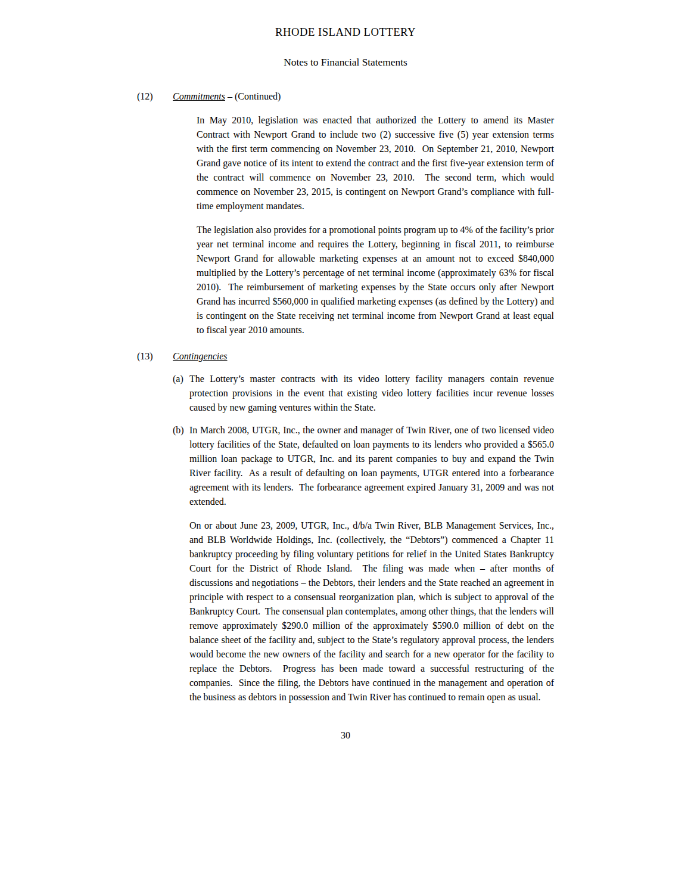RHODE ISLAND LOTTERY
Notes to Financial Statements
(12) Commitments – (Continued)
In May 2010, legislation was enacted that authorized the Lottery to amend its Master Contract with Newport Grand to include two (2) successive five (5) year extension terms with the first term commencing on November 23, 2010. On September 21, 2010, Newport Grand gave notice of its intent to extend the contract and the first five-year extension term of the contract will commence on November 23, 2010. The second term, which would commence on November 23, 2015, is contingent on Newport Grand’s compliance with full-time employment mandates.
The legislation also provides for a promotional points program up to 4% of the facility’s prior year net terminal income and requires the Lottery, beginning in fiscal 2011, to reimburse Newport Grand for allowable marketing expenses at an amount not to exceed $840,000 multiplied by the Lottery’s percentage of net terminal income (approximately 63% for fiscal 2010). The reimbursement of marketing expenses by the State occurs only after Newport Grand has incurred $560,000 in qualified marketing expenses (as defined by the Lottery) and is contingent on the State receiving net terminal income from Newport Grand at least equal to fiscal year 2010 amounts.
(13) Contingencies
(a) The Lottery’s master contracts with its video lottery facility managers contain revenue protection provisions in the event that existing video lottery facilities incur revenue losses caused by new gaming ventures within the State.
(b) In March 2008, UTGR, Inc., the owner and manager of Twin River, one of two licensed video lottery facilities of the State, defaulted on loan payments to its lenders who provided a $565.0 million loan package to UTGR, Inc. and its parent companies to buy and expand the Twin River facility. As a result of defaulting on loan payments, UTGR entered into a forbearance agreement with its lenders. The forbearance agreement expired January 31, 2009 and was not extended.
On or about June 23, 2009, UTGR, Inc., d/b/a Twin River, BLB Management Services, Inc., and BLB Worldwide Holdings, Inc. (collectively, the “Debtors”) commenced a Chapter 11 bankruptcy proceeding by filing voluntary petitions for relief in the United States Bankruptcy Court for the District of Rhode Island. The filing was made when – after months of discussions and negotiations – the Debtors, their lenders and the State reached an agreement in principle with respect to a consensual reorganization plan, which is subject to approval of the Bankruptcy Court. The consensual plan contemplates, among other things, that the lenders will remove approximately $290.0 million of the approximately $590.0 million of debt on the balance sheet of the facility and, subject to the State’s regulatory approval process, the lenders would become the new owners of the facility and search for a new operator for the facility to replace the Debtors. Progress has been made toward a successful restructuring of the companies. Since the filing, the Debtors have continued in the management and operation of the business as debtors in possession and Twin River has continued to remain open as usual.
30